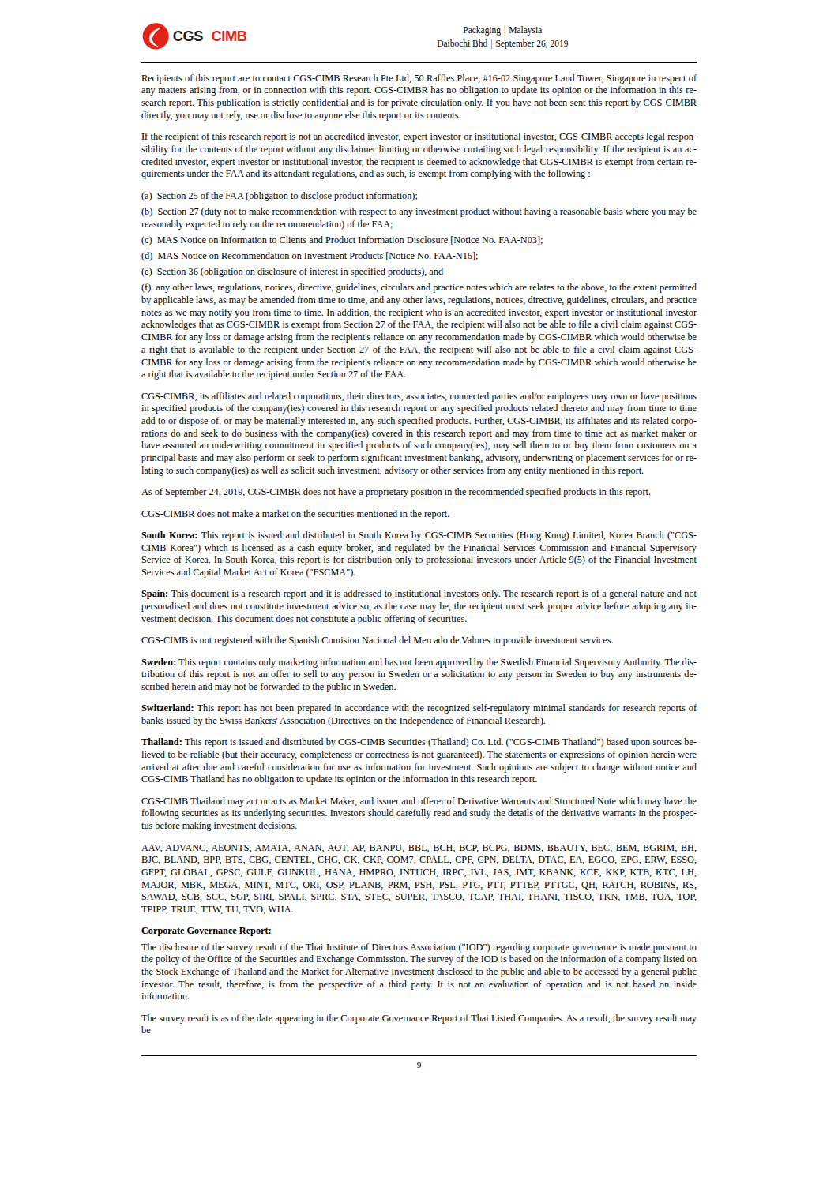CGS CIMB
Packaging|Malaysia
Daibochi Bhd|September 26, 2019
Recipients of this report are to contact CGS-CIMB Research Pte Ltd, 50 Raffles Place, #16-02 Singapore Land Tower, Singapore in respect of any matters arising from, or in connection with this report. CGS-CIMBR has no obligation to update its opinion or the information in this research report. This publication is strictly confidential and is for private circulation only. If you have not been sent this report by CGS-CIMBR directly, you may not rely, use or disclose to anyone else this report or its contents.
If the recipient of this research report is not an accredited investor, expert investor or institutional investor, CGS-CIMBR accepts legal responsibility for the contents of the report without any disclaimer limiting or otherwise curtailing such legal responsibility. If the recipient is an accredited investor, expert investor or institutional investor, the recipient is deemed to acknowledge that CGS-CIMBR is exempt from certain requirements under the FAA and its attendant regulations, and as such, is exempt from complying with the following :
(a) Section 25 of the FAA (obligation to disclose product information);
(b) Section 27 (duty not to make recommendation with respect to any investment product without having a reasonable basis where you may be reasonably expected to rely on the recommendation) of the FAA;
(c) MAS Notice on Information to Clients and Product Information Disclosure [Notice No. FAA-N03];
(d) MAS Notice on Recommendation on Investment Products [Notice No. FAA-N16];
(e) Section 36 (obligation on disclosure of interest in specified products), and
(f) any other laws, regulations, notices, directive, guidelines, circulars and practice notes which are relates to the above, to the extent permitted by applicable laws, as may be amended from time to time, and any other laws, regulations, notices, directive, guidelines, circulars, and practice notes as we may notify you from time to time. In addition, the recipient who is an accredited investor, expert investor or institutional investor acknowledges that as CGS-CIMBR is exempt from Section 27 of the FAA, the recipient will also not be able to file a civil claim against CGS-CIMBR for any loss or damage arising from the recipient's reliance on any recommendation made by CGS-CIMBR which would otherwise be a right that is available to the recipient under Section 27 of the FAA, the recipient will also not be able to file a civil claim against CGS-CIMBR for any loss or damage arising from the recipient's reliance on any recommendation made by CGS-CIMBR which would otherwise be a right that is available to the recipient under Section 27 of the FAA.
CGS-CIMBR, its affiliates and related corporations, their directors, associates, connected parties and/or employees may own or have positions in specified products of the company(ies) covered in this research report or any specified products related thereto and may from time to time add to or dispose of, or may be materially interested in, any such specified products. Further, CGS-CIMBR, its affiliates and its related corporations do and seek to do business with the company(ies) covered in this research report and may from time to time act as market maker or have assumed an underwriting commitment in specified products of such company(ies), may sell them to or buy them from customers on a principal basis and may also perform or seek to perform significant investment banking, advisory, underwriting or placement services for or relating to such company(ies) as well as solicit such investment, advisory or other services from any entity mentioned in this report.
As of September 24, 2019, CGS-CIMBR does not have a proprietary position in the recommended specified products in this report.
CGS-CIMBR does not make a market on the securities mentioned in the report.
South Korea: This report is issued and distributed in South Korea by CGS-CIMB Securities (Hong Kong) Limited, Korea Branch ("CGS-CIMB Korea") which is licensed as a cash equity broker, and regulated by the Financial Services Commission and Financial Supervisory Service of Korea. In South Korea, this report is for distribution only to professional investors under Article 9(5) of the Financial Investment Services and Capital Market Act of Korea ("FSCMA").
Spain: This document is a research report and it is addressed to institutional investors only. The research report is of a general nature and not personalised and does not constitute investment advice so, as the case may be, the recipient must seek proper advice before adopting any investment decision. This document does not constitute a public offering of securities.
CGS-CIMB is not registered with the Spanish Comision Nacional del Mercado de Valores to provide investment services.
Sweden: This report contains only marketing information and has not been approved by the Swedish Financial Supervisory Authority. The distribution of this report is not an offer to sell to any person in Sweden or a solicitation to any person in Sweden to buy any instruments described herein and may not be forwarded to the public in Sweden.
Switzerland: This report has not been prepared in accordance with the recognized self-regulatory minimal standards for research reports of banks issued by the Swiss Bankers' Association (Directives on the Independence of Financial Research).
Thailand: This report is issued and distributed by CGS-CIMB Securities (Thailand) Co. Ltd. ("CGS-CIMB Thailand") based upon sources believed to be reliable (but their accuracy, completeness or correctness is not guaranteed). The statements or expressions of opinion herein were arrived at after due and careful consideration for use as information for investment. Such opinions are subject to change without notice and CGS-CIMB Thailand has no obligation to update its opinion or the information in this research report.
CGS-CIMB Thailand may act or acts as Market Maker, and issuer and offerer of Derivative Warrants and Structured Note which may have the following securities as its underlying securities. Investors should carefully read and study the details of the derivative warrants in the prospectus before making investment decisions.
AAV, ADVANC, AEONTS, AMATA, ANAN, AOT, AP, BANPU, BBL, BCH, BCP, BCPG, BDMS, BEAUTY, BEC, BEM, BGRIM, BH, BJC, BLAND, BPP, BTS, CBG, CENTEL, CHG, CK, CKP, COM7, CPALL, CPF, CPN, DELTA, DTAC, EA, EGCO, EPG, ERW, ESSO, GFPT, GLOBAL, GPSC, GULF, GUNKUL, HANA, HMPRO, INTUCH, IRPC, IVL, JAS, JMT, KBANK, KCE, KKP, KTB, KTC, LH, MAJOR, MBK, MEGA, MINT, MTC, ORI, OSP, PLANB, PRM, PSH, PSL, PTG, PTT, PTTEP, PTTGC, QH, RATCH, ROBINS, RS, SAWAD, SCB, SCC, SGP, SIRI, SPALI, SPRC, STA, STEC, SUPER, TASCO, TCAP, THAI, THANI, TISCO, TKN, TMB, TOA, TOP, TPIPP, TRUE, TTW, TU, TVO, WHA.
Corporate Governance Report:
The disclosure of the survey result of the Thai Institute of Directors Association ("IOD") regarding corporate governance is made pursuant to the policy of the Office of the Securities and Exchange Commission. The survey of the IOD is based on the information of a company listed on the Stock Exchange of Thailand and the Market for Alternative Investment disclosed to the public and able to be accessed by a general public investor. The result, therefore, is from the perspective of a third party. It is not an evaluation of operation and is not based on inside information.
The survey result is as of the date appearing in the Corporate Governance Report of Thai Listed Companies. As a result, the survey result may be
9